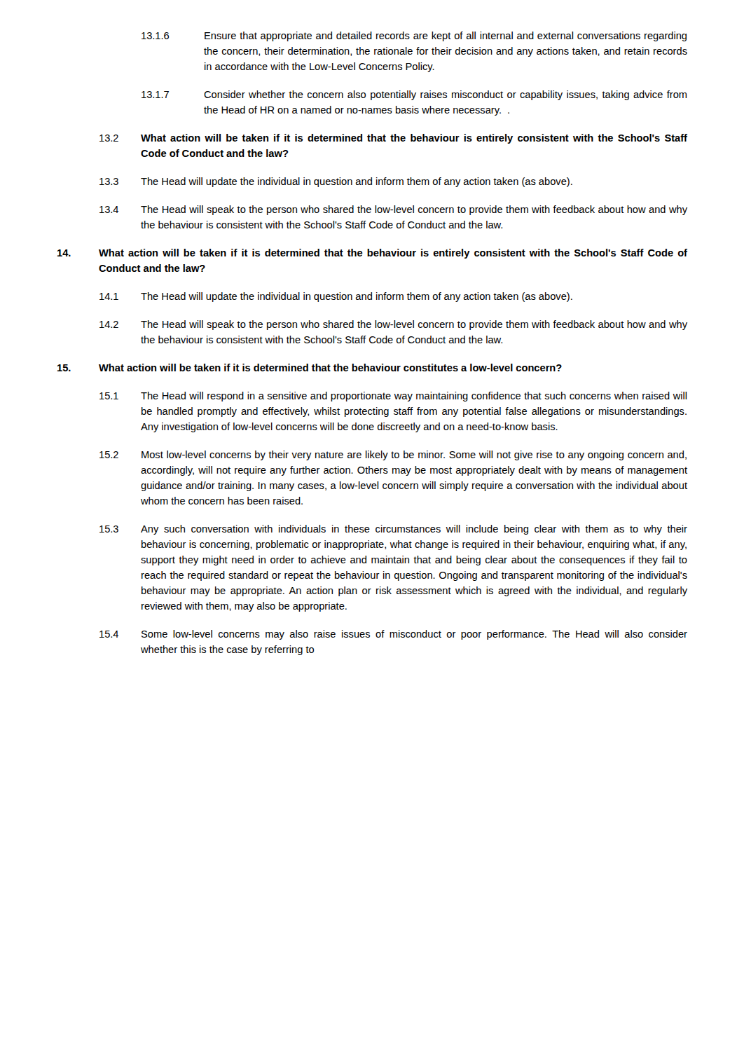13.1.6
Ensure that appropriate and detailed records are kept of all internal and external conversations regarding the concern, their determination, the rationale for their decision and any actions taken, and retain records in accordance with the Low-Level Concerns Policy.
13.1.7
Consider whether the concern also potentially raises misconduct or capability issues, taking advice from the Head of HR on a named or no-names basis where necessary. .
13.2
What action will be taken if it is determined that the behaviour is entirely consistent with the School's Staff Code of Conduct and the law?
13.3
The Head will update the individual in question and inform them of any action taken (as above).
13.4
The Head will speak to the person who shared the low-level concern to provide them with feedback about how and why the behaviour is consistent with the School's Staff Code of Conduct and the law.
14.
What action will be taken if it is determined that the behaviour is entirely consistent with the School's Staff Code of Conduct and the law?
14.1
The Head will update the individual in question and inform them of any action taken (as above).
14.2
The Head will speak to the person who shared the low-level concern to provide them with feedback about how and why the behaviour is consistent with the School's Staff Code of Conduct and the law.
15.
What action will be taken if it is determined that the behaviour constitutes a low-level concern?
15.1
The Head will respond in a sensitive and proportionate way maintaining confidence that such concerns when raised will be handled promptly and effectively, whilst protecting staff from any potential false allegations or misunderstandings. Any investigation of low-level concerns will be done discreetly and on a need-to-know basis.
15.2
Most low-level concerns by their very nature are likely to be minor. Some will not give rise to any ongoing concern and, accordingly, will not require any further action. Others may be most appropriately dealt with by means of management guidance and/or training. In many cases, a low-level concern will simply require a conversation with the individual about whom the concern has been raised.
15.3
Any such conversation with individuals in these circumstances will include being clear with them as to why their behaviour is concerning, problematic or inappropriate, what change is required in their behaviour, enquiring what, if any, support they might need in order to achieve and maintain that and being clear about the consequences if they fail to reach the required standard or repeat the behaviour in question. Ongoing and transparent monitoring of the individual's behaviour may be appropriate. An action plan or risk assessment which is agreed with the individual, and regularly reviewed with them, may also be appropriate.
15.4
Some low-level concerns may also raise issues of misconduct or poor performance. The Head will also consider whether this is the case by referring to